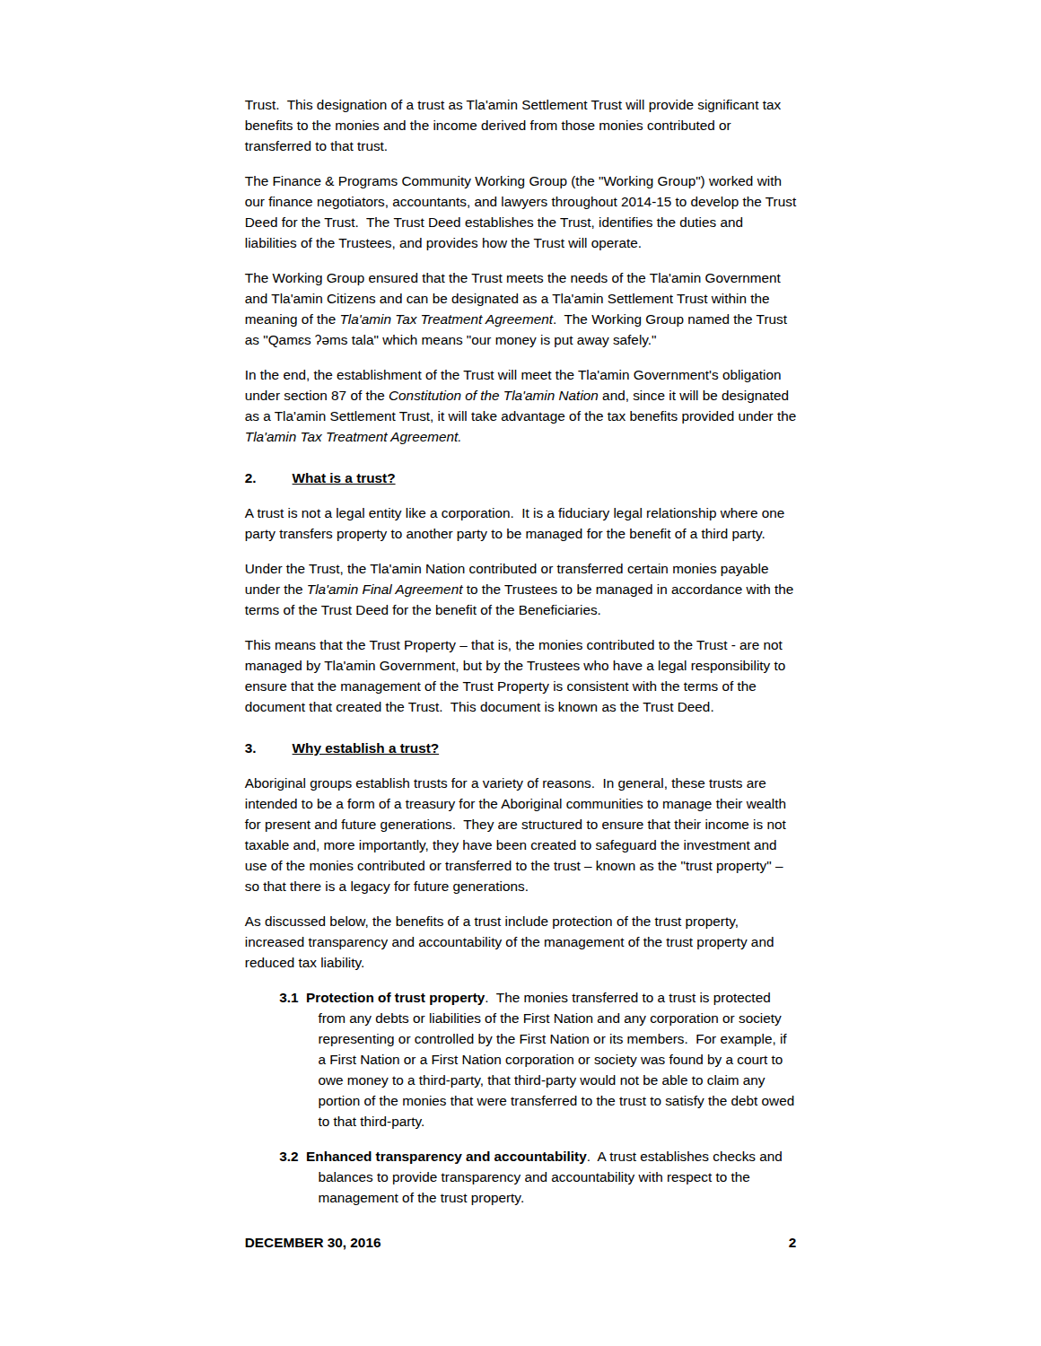Trust. This designation of a trust as Tla'amin Settlement Trust will provide significant tax benefits to the monies and the income derived from those monies contributed or transferred to that trust.
The Finance & Programs Community Working Group (the "Working Group") worked with our finance negotiators, accountants, and lawyers throughout 2014-15 to develop the Trust Deed for the Trust. The Trust Deed establishes the Trust, identifies the duties and liabilities of the Trustees, and provides how the Trust will operate.
The Working Group ensured that the Trust meets the needs of the Tla'amin Government and Tla'amin Citizens and can be designated as a Tla'amin Settlement Trust within the meaning of the Tla'amin Tax Treatment Agreement. The Working Group named the Trust as "Qamɛs ʔəms tala" which means "our money is put away safely."
In the end, the establishment of the Trust will meet the Tla'amin Government's obligation under section 87 of the Constitution of the Tla'amin Nation and, since it will be designated as a Tla'amin Settlement Trust, it will take advantage of the tax benefits provided under the Tla'amin Tax Treatment Agreement.
2. What is a trust?
A trust is not a legal entity like a corporation. It is a fiduciary legal relationship where one party transfers property to another party to be managed for the benefit of a third party.
Under the Trust, the Tla'amin Nation contributed or transferred certain monies payable under the Tla'amin Final Agreement to the Trustees to be managed in accordance with the terms of the Trust Deed for the benefit of the Beneficiaries.
This means that the Trust Property – that is, the monies contributed to the Trust - are not managed by Tla'amin Government, but by the Trustees who have a legal responsibility to ensure that the management of the Trust Property is consistent with the terms of the document that created the Trust. This document is known as the Trust Deed.
3. Why establish a trust?
Aboriginal groups establish trusts for a variety of reasons. In general, these trusts are intended to be a form of a treasury for the Aboriginal communities to manage their wealth for present and future generations. They are structured to ensure that their income is not taxable and, more importantly, they have been created to safeguard the investment and use of the monies contributed or transferred to the trust – known as the "trust property" – so that there is a legacy for future generations.
As discussed below, the benefits of a trust include protection of the trust property, increased transparency and accountability of the management of the trust property and reduced tax liability.
3.1 Protection of trust property. The monies transferred to a trust is protected from any debts or liabilities of the First Nation and any corporation or society representing or controlled by the First Nation or its members. For example, if a First Nation or a First Nation corporation or society was found by a court to owe money to a third-party, that third-party would not be able to claim any portion of the monies that were transferred to the trust to satisfy the debt owed to that third-party.
3.2 Enhanced transparency and accountability. A trust establishes checks and balances to provide transparency and accountability with respect to the management of the trust property.
DECEMBER 30, 2016 2